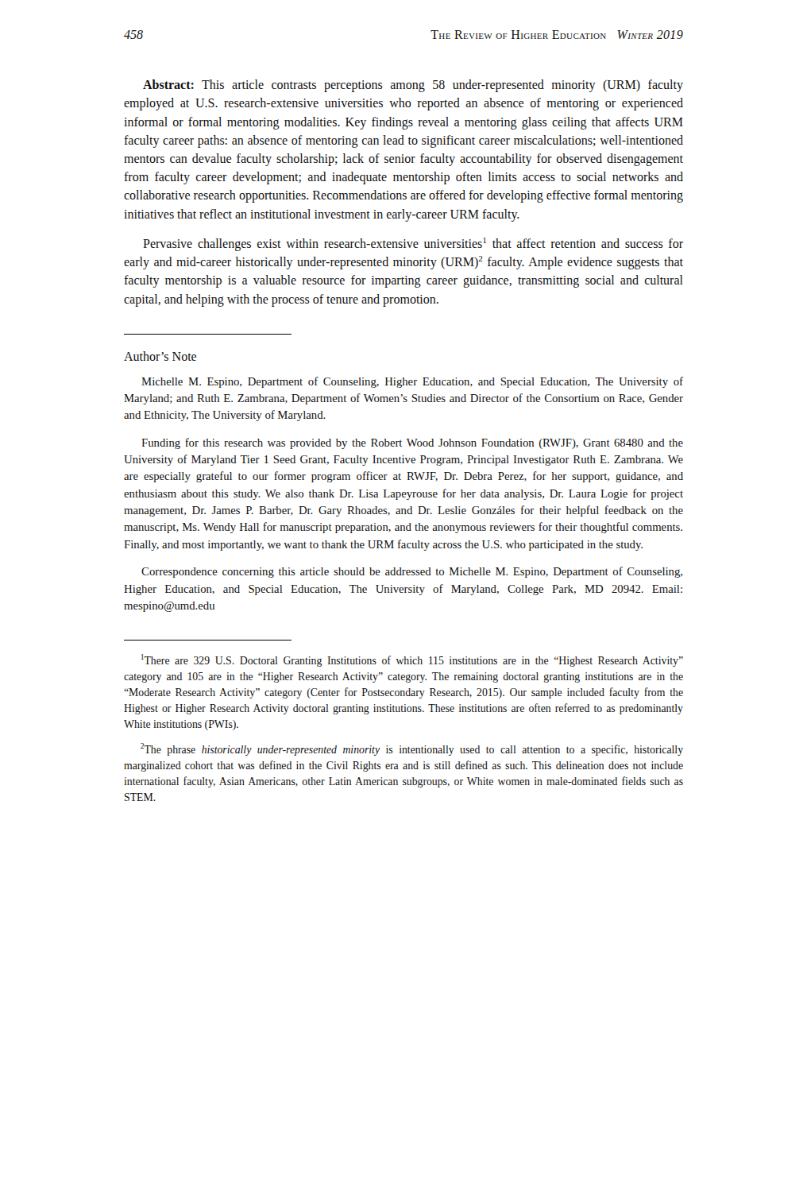458 The Review of Higher Education Winter 2019
Abstract: This article contrasts perceptions among 58 under-represented minority (URM) faculty employed at U.S. research-extensive universities who reported an absence of mentoring or experienced informal or formal mentoring modalities. Key findings reveal a mentoring glass ceiling that affects URM faculty career paths: an absence of mentoring can lead to significant career miscalculations; well-intentioned mentors can devalue faculty scholarship; lack of senior faculty accountability for observed disengagement from faculty career development; and inadequate mentorship often limits access to social networks and collaborative research opportunities. Recommendations are offered for developing effective formal mentoring initiatives that reflect an institutional investment in early-career URM faculty.
Pervasive challenges exist within research-extensive universities1 that affect retention and success for early and mid-career historically under-represented minority (URM)2 faculty. Ample evidence suggests that faculty mentorship is a valuable resource for imparting career guidance, transmitting social and cultural capital, and helping with the process of tenure and promotion.
Author’s Note
Michelle M. Espino, Department of Counseling, Higher Education, and Special Education, The University of Maryland; and Ruth E. Zambrana, Department of Women’s Studies and Director of the Consortium on Race, Gender and Ethnicity, The University of Maryland.
Funding for this research was provided by the Robert Wood Johnson Foundation (RWJF), Grant 68480 and the University of Maryland Tier 1 Seed Grant, Faculty Incentive Program, Principal Investigator Ruth E. Zambrana. We are especially grateful to our former program officer at RWJF, Dr. Debra Perez, for her support, guidance, and enthusiasm about this study. We also thank Dr. Lisa Lapeyrouse for her data analysis, Dr. Laura Logie for project management, Dr. James P. Barber, Dr. Gary Rhoades, and Dr. Leslie Gonzáles for their helpful feedback on the manuscript, Ms. Wendy Hall for manuscript preparation, and the anonymous reviewers for their thoughtful comments. Finally, and most importantly, we want to thank the URM faculty across the U.S. who participated in the study.
Correspondence concerning this article should be addressed to Michelle M. Espino, Department of Counseling, Higher Education, and Special Education, The University of Maryland, College Park, MD 20942. Email: mespino@umd.edu
1There are 329 U.S. Doctoral Granting Institutions of which 115 institutions are in the “Highest Research Activity” category and 105 are in the “Higher Research Activity” category. The remaining doctoral granting institutions are in the “Moderate Research Activity” category (Center for Postsecondary Research, 2015). Our sample included faculty from the Highest or Higher Research Activity doctoral granting institutions. These institutions are often referred to as predominantly White institutions (PWIs).
2The phrase historically under-represented minority is intentionally used to call attention to a specific, historically marginalized cohort that was defined in the Civil Rights era and is still defined as such. This delineation does not include international faculty, Asian Americans, other Latin American subgroups, or White women in male-dominated fields such as STEM.